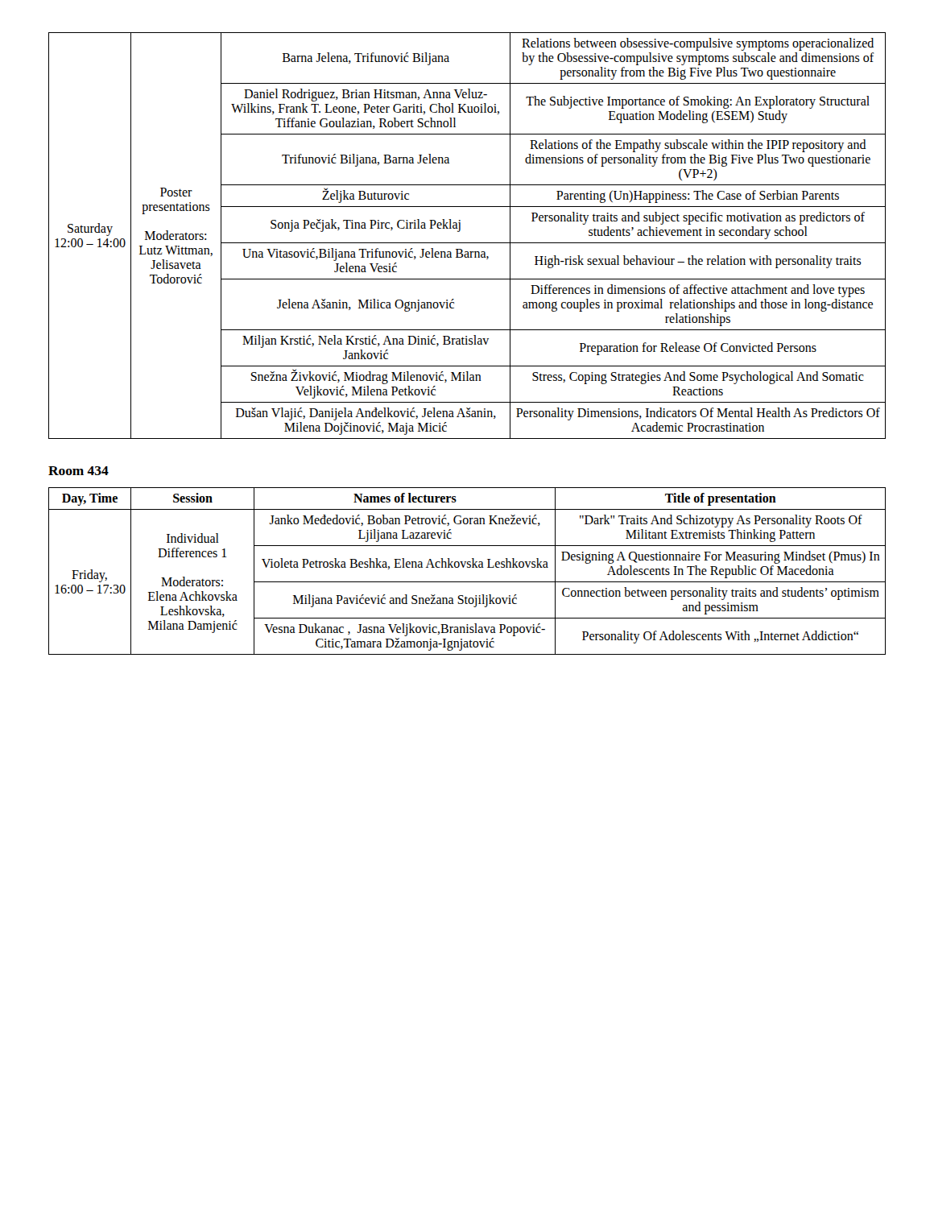| Saturday 12:00 – 14:00 | Poster presentations Moderators: Lutz Wittman, Jelisaveta Todorović | Barna Jelena, Trifunović Biljana | Relations between obsessive-compulsive symptoms operacionalized by the Obsessive-compulsive symptoms subscale and dimensions of personality from the Big Five Plus Two questionnaire |
| Daniel Rodriguez, Brian Hitsman, Anna Veluz-Wilkins, Frank T. Leone, Peter Gariti, Chol Kuoiloi, Tiffanie Goulazian, Robert Schnoll | The Subjective Importance of Smoking: An Exploratory Structural Equation Modeling (ESEM) Study |
| Trifunović Biljana, Barna Jelena | Relations of the Empathy subscale within the IPIP repository and dimensions of personality from the Big Five Plus Two questionarie (VP+2) |
| Željka Buturovic | Parenting (Un)Happiness: The Case of Serbian Parents |
| Sonja Pečjak, Tina Pirc, Cirila Peklaj | Personality traits and subject specific motivation as predictors of students’ achievement in secondary school |
| Una Vitasović,Biljana Trifunović, Jelena Barna, Jelena Vesić | High-risk sexual behaviour – the relation with personality traits |
| Jelena Ašanin, Milica Ognjanović | Differences in dimensions of affective attachment and love types among couples in proximal relationships and those in long-distance relationships |
| Miljan Krstić, Nela Krstić, Ana Dinić, Bratislav Janković | Preparation for Release Of Convicted Persons |
| Snežna Živković, Miodrag Milenović, Milan Veljković, Milena Petković | Stress, Coping Strategies And Some Psychological And Somatic Reactions |
| Dušan Vlajić, Danijela Anđelković, Jelena Ašanin, Milena Dojčinović, Maja Micić | Personality Dimensions, Indicators Of Mental Health As Predictors Of Academic Procrastination |
Room 434
| Day, Time | Session | Names of lecturers | Title of presentation |
| --- | --- | --- | --- |
| Friday, 16:00 – 17:30 | Individual Differences 1 Moderators: Elena Achkovska Leshkovska, Milana Damjenić | Janko Međedović, Boban Petrović, Goran Knežević, Ljiljana Lazarević | "Dark" Traits And Schizotypy As Personality Roots Of Militant Extremists Thinking Pattern |
| Violeta Petroska Beshka, Elena Achkovska Leshkovska | Designing A Questionnaire For Measuring Mindset (Pmus) In Adolescents In The Republic Of Macedonia |
| Miljana Pavićević and Snežana Stojiljković | Connection between personality traits and students’ optimism and pessimism |
| Vesna Dukanac , Jasna Veljkovic,Branislava Popović-Citic,Tamara Džamonja-Ignjatović | Personality Of Adolescents With „Internet Addiction“ |